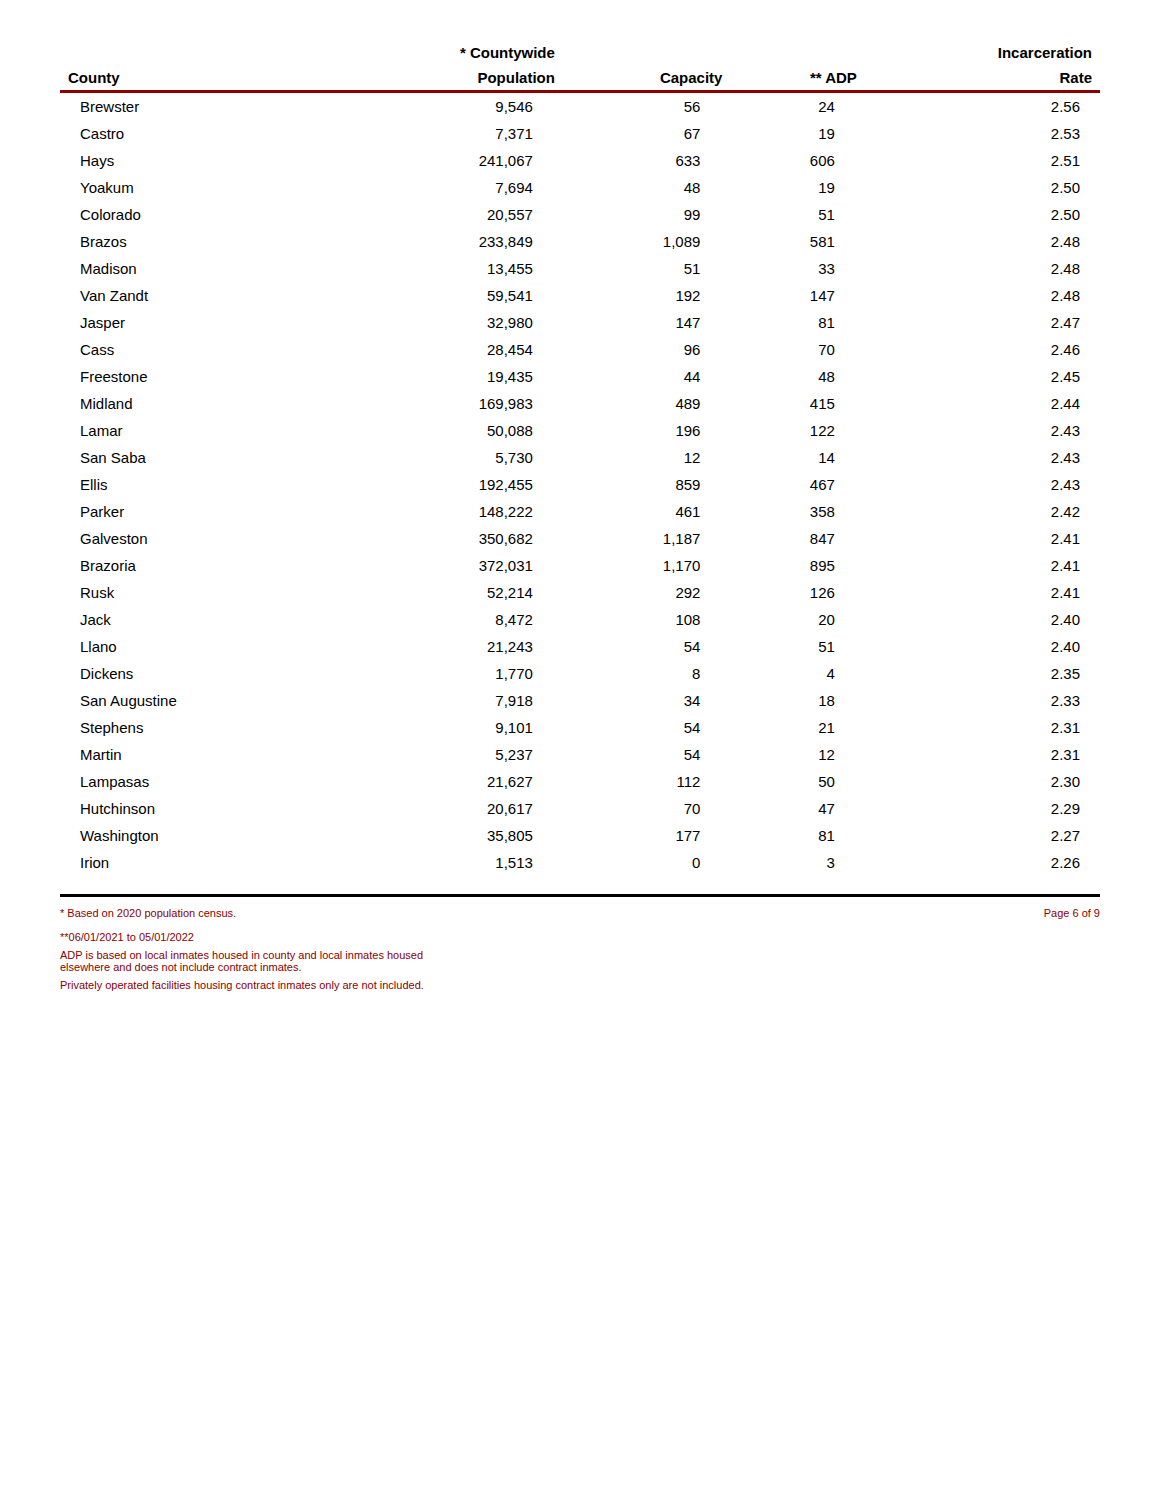| | * Countywide | | | Incarceration |
| --- | --- | --- | --- | --- |
| County | Population | Capacity | ** ADP | Rate |
| Brewster | 9,546 | 56 | 24 | 2.56 |
| Castro | 7,371 | 67 | 19 | 2.53 |
| Hays | 241,067 | 633 | 606 | 2.51 |
| Yoakum | 7,694 | 48 | 19 | 2.50 |
| Colorado | 20,557 | 99 | 51 | 2.50 |
| Brazos | 233,849 | 1,089 | 581 | 2.48 |
| Madison | 13,455 | 51 | 33 | 2.48 |
| Van Zandt | 59,541 | 192 | 147 | 2.48 |
| Jasper | 32,980 | 147 | 81 | 2.47 |
| Cass | 28,454 | 96 | 70 | 2.46 |
| Freestone | 19,435 | 44 | 48 | 2.45 |
| Midland | 169,983 | 489 | 415 | 2.44 |
| Lamar | 50,088 | 196 | 122 | 2.43 |
| San Saba | 5,730 | 12 | 14 | 2.43 |
| Ellis | 192,455 | 859 | 467 | 2.43 |
| Parker | 148,222 | 461 | 358 | 2.42 |
| Galveston | 350,682 | 1,187 | 847 | 2.41 |
| Brazoria | 372,031 | 1,170 | 895 | 2.41 |
| Rusk | 52,214 | 292 | 126 | 2.41 |
| Jack | 8,472 | 108 | 20 | 2.40 |
| Llano | 21,243 | 54 | 51 | 2.40 |
| Dickens | 1,770 | 8 | 4 | 2.35 |
| San Augustine | 7,918 | 34 | 18 | 2.33 |
| Stephens | 9,101 | 54 | 21 | 2.31 |
| Martin | 5,237 | 54 | 12 | 2.31 |
| Lampasas | 21,627 | 112 | 50 | 2.30 |
| Hutchinson | 20,617 | 70 | 47 | 2.29 |
| Washington | 35,805 | 177 | 81 | 2.27 |
| Irion | 1,513 | 0 | 3 | 2.26 |
Page 6 of 9* Based on 2020 population census.
**06/01/2021 to 05/01/2022
ADP is based on local inmates housed in county and local inmates housed
elsewhere and does not include contract inmates.
Privately operated facilities housing contract inmates only are not included.